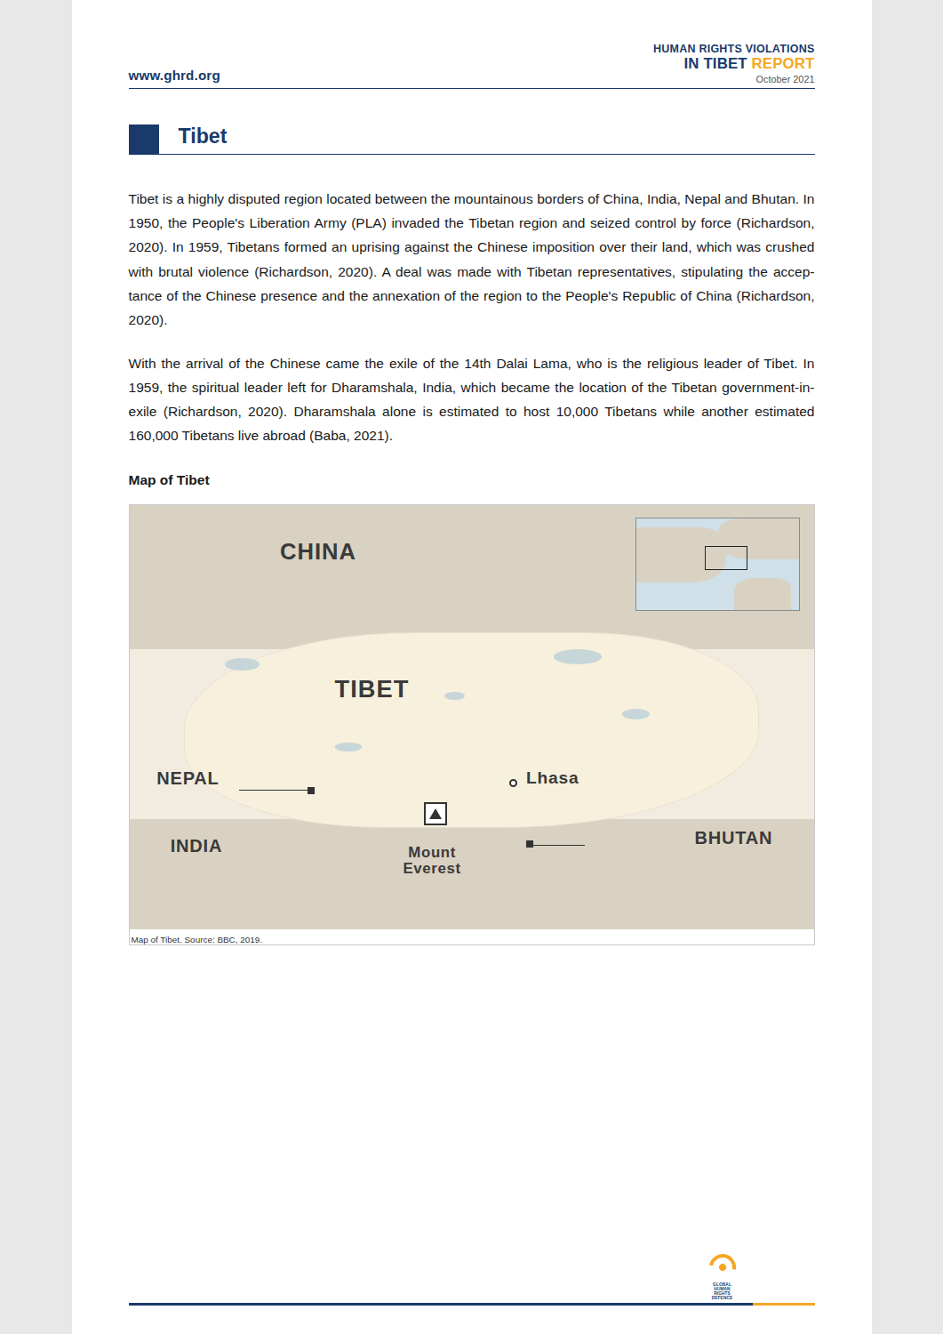www.ghrd.org
HUMAN RIGHTS VIOLATIONS
IN TIBET REPORT
October 2021
Tibet
Tibet is a highly disputed region located between the mountainous borders of China, India, Nepal and Bhutan. In 1950, the People's Liberation Army (PLA) invaded the Tibetan region and seized control by force (Richardson, 2020). In 1959, Tibetans formed an uprising against the Chinese imposition over their land, which was crushed with brutal violence (Richardson, 2020). A deal was made with Tibetan representatives, stipulating the acceptance of the Chinese presence and the annexation of the region to the People's Republic of China (Richardson, 2020).
With the arrival of the Chinese came the exile of the 14th Dalai Lama, who is the religious leader of Tibet. In 1959, the spiritual leader left for Dharamshala, India, which became the location of the Tibetan government-in-exile (Richardson, 2020). Dharamshala alone is estimated to host 10,000 Tibetans while another estimated 160,000 Tibetans live abroad (Baba, 2021).
Map of Tibet
CHINA
TIBET
NEPAL
INDIA
BHUTAN
Lhasa
Mount
Everest
Map of Tibet. Source: BBC, 2019.
GLOBAL
HUMAN
RIGHTS
DEFENCE